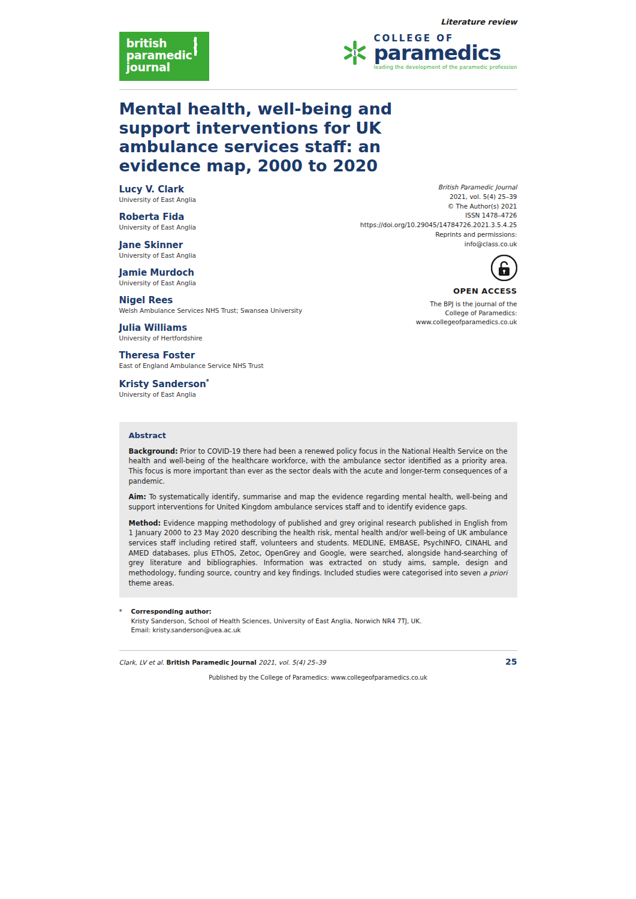Literature review
british
paramedic
journal
COLLEGE OF
paramedics
leading the development of the paramedic profession
Mental health, well-being and support interventions for UK ambulance services staff: an evidence map, 2000 to 2020
Lucy V. Clark
University of East Anglia
Roberta Fida
University of East Anglia
Jane Skinner
University of East Anglia
Jamie Murdoch
University of East Anglia
Nigel Rees
Welsh Ambulance Services NHS Trust; Swansea University
Julia Williams
University of Hertfordshire
Theresa Foster
East of England Ambulance Service NHS Trust
Kristy Sanderson*
University of East Anglia
British Paramedic Journal
2021, vol. 5(4) 25–39
© The Author(s) 2021
ISSN 1478–4726
https://doi.org/10.29045/14784726.2021.3.5.4.25
Reprints and permissions:
info@class.co.uk
OPEN ACCESS
The BPJ is the journal of the
College of Paramedics:
www.collegeofparamedics.co.uk
Abstract
Background: Prior to COVID-19 there had been a renewed policy focus in the National Health Service on the health and well-being of the healthcare workforce, with the ambulance sector identified as a priority area. This focus is more important than ever as the sector deals with the acute and longer-term consequences of a pandemic.
Aim: To systematically identify, summarise and map the evidence regarding mental health, well-being and support interventions for United Kingdom ambulance services staff and to identify evidence gaps.
Method: Evidence mapping methodology of published and grey original research published in English from 1 January 2000 to 23 May 2020 describing the health risk, mental health and/or well-being of UK ambulance services staff including retired staff, volunteers and students. MEDLINE, EMBASE, PsychINFO, CINAHL and AMED databases, plus EThOS, Zetoc, OpenGrey and Google, were searched, alongside hand-searching of grey literature and bibliographies. Information was extracted on study aims, sample, design and methodology, funding source, country and key findings. Included studies were categorised into seven a priori theme areas.
*
Corresponding author:
Kristy Sanderson, School of Health Sciences, University of East Anglia, Norwich NR4 7TJ, UK.
Email: kristy.sanderson@uea.ac.uk
Clark, LV et al. British Paramedic Journal 2021, vol. 5(4) 25–39
25
Published by the College of Paramedics: www.collegeofparamedics.co.uk